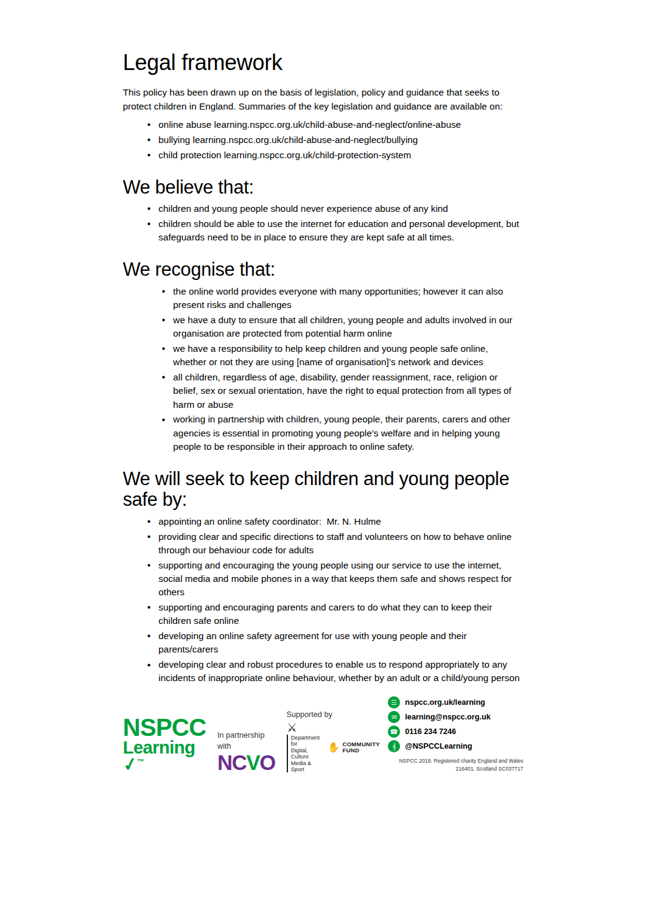Legal framework
This policy has been drawn up on the basis of legislation, policy and guidance that seeks to protect children in England. Summaries of the key legislation and guidance are available on:
online abuse learning.nspcc.org.uk/child-abuse-and-neglect/online-abuse
bullying learning.nspcc.org.uk/child-abuse-and-neglect/bullying
child protection learning.nspcc.org.uk/child-protection-system
We believe that:
children and young people should never experience abuse of any kind
children should be able to use the internet for education and personal development, but safeguards need to be in place to ensure they are kept safe at all times.
We recognise that:
the online world provides everyone with many opportunities; however it can also present risks and challenges
we have a duty to ensure that all children, young people and adults involved in our organisation are protected from potential harm online
we have a responsibility to help keep children and young people safe online, whether or not they are using [name of organisation]’s network and devices
all children, regardless of age, disability, gender reassignment, race, religion or belief, sex or sexual orientation, have the right to equal protection from all types of harm or abuse
working in partnership with children, young people, their parents, carers and other agencies is essential in promoting young people’s welfare and in helping young people to be responsible in their approach to online safety.
We will seek to keep children and young people safe by:
appointing an online safety coordinator: Mr. N. Hulme
providing clear and specific directions to staff and volunteers on how to behave online through our behaviour code for adults
supporting and encouraging the young people using our service to use the internet, social media and mobile phones in a way that keeps them safe and shows respect for others
supporting and encouraging parents and carers to do what they can to keep their children safe online
developing an online safety agreement for use with young people and their parents/carers
developing clear and robust procedures to enable us to respond appropriately to any incidents of inappropriate online behaviour, whether by an adult or a child/young person
NSPCC Learning✓™
In partnership with
NCVO
Supported by
⚔
Department for
Digital, Culture
Media & Sport
✋ COMMUNITY
FUND
☰nspcc.org.uk/learning
✉learning@nspcc.org.uk
☎0116 234 7246
𝄞@NSPCCLearning
NSPCC 2019. Registered charity England and Wales 216401. Scotland SC037717